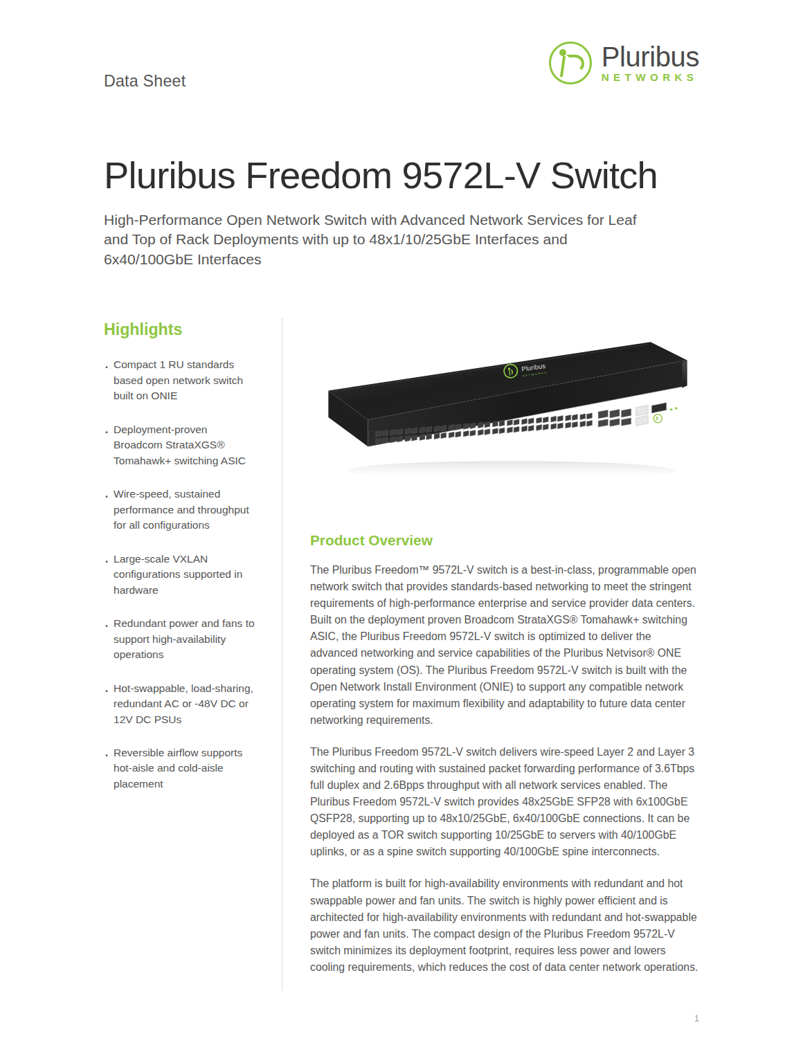Data Sheet
Pluribus
NETWORKS
Pluribus Freedom 9572L-V Switch
High-Performance Open Network Switch with Advanced Network Services for Leaf and Top of Rack Deployments with up to 48x1/10/25GbE Interfaces and 6x40/100GbE Interfaces
Highlights
Compact 1 RU standards based open network switch built on ONIE
Deployment-proven Broadcom StrataXGS® Tomahawk+ switching ASIC
Wire-speed, sustained performance and throughput for all configurations
Large-scale VXLAN configurations supported in hardware
Redundant power and fans to support high-availability operations
Hot-swappable, load-sharing, redundant AC or -48V DC or 12V DC PSUs
Reversible airflow supports hot-aisle and cold-aisle placement
Pluribus NETWORKS
Product Overview
The Pluribus Freedom™ 9572L-V switch is a best-in-class, programmable open network switch that provides standards-based networking to meet the stringent requirements of high-performance enterprise and service provider data centers. Built on the deployment proven Broadcom StrataXGS® Tomahawk+ switching ASIC, the Pluribus Freedom 9572L-V switch is optimized to deliver the advanced networking and service capabilities of the Pluribus Netvisor® ONE operating system (OS). The Pluribus Freedom 9572L-V switch is built with the Open Network Install Environment (ONIE) to support any compatible network operating system for maximum flexibility and adaptability to future data center networking requirements.
The Pluribus Freedom 9572L-V switch delivers wire-speed Layer 2 and Layer 3 switching and routing with sustained packet forwarding performance of 3.6Tbps full duplex and 2.6Bpps throughput with all network services enabled. The Pluribus Freedom 9572L-V switch provides 48x25GbE SFP28 with 6x100GbE QSFP28, supporting up to 48x10/25GbE, 6x40/100GbE connections. It can be deployed as a TOR switch supporting 10/25GbE to servers with 40/100GbE uplinks, or as a spine switch supporting 40/100GbE spine interconnects.
The platform is built for high-availability environments with redundant and hot swappable power and fan units. The switch is highly power efficient and is architected for high-availability environments with redundant and hot-swappable power and fan units. The compact design of the Pluribus Freedom 9572L-V switch minimizes its deployment footprint, requires less power and lowers cooling requirements, which reduces the cost of data center network operations.
1